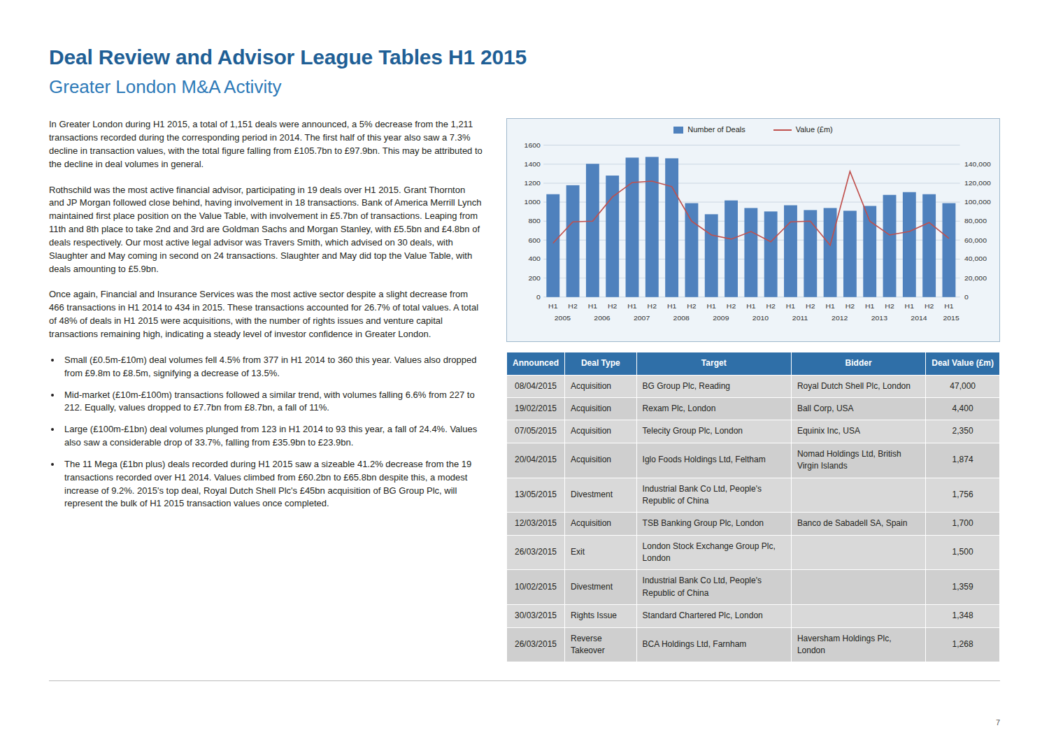Deal Review and Advisor League Tables H1 2015
Greater London M&A Activity
In Greater London during H1 2015, a total of 1,151 deals were announced, a 5% decrease from the 1,211 transactions recorded during the corresponding period in 2014. The first half of this year also saw a 7.3% decline in transaction values, with the total figure falling from £105.7bn to £97.9bn. This may be attributed to the decline in deal volumes in general.
Rothschild was the most active financial advisor, participating in 19 deals over H1 2015. Grant Thornton and JP Morgan followed close behind, having involvement in 18 transactions. Bank of America Merrill Lynch maintained first place position on the Value Table, with involvement in £5.7bn of transactions. Leaping from 11th and 8th place to take 2nd and 3rd are Goldman Sachs and Morgan Stanley, with £5.5bn and £4.8bn of deals respectively. Our most active legal advisor was Travers Smith, which advised on 30 deals, with Slaughter and May coming in second on 24 transactions. Slaughter and May did top the Value Table, with deals amounting to £5.9bn.
Once again, Financial and Insurance Services was the most active sector despite a slight decrease from 466 transactions in H1 2014 to 434 in 2015. These transactions accounted for 26.7% of total values. A total of 48% of deals in H1 2015 were acquisitions, with the number of rights issues and venture capital transactions remaining high, indicating a steady level of investor confidence in Greater London.
Small (£0.5m-£10m) deal volumes fell 4.5% from 377 in H1 2014 to 360 this year. Values also dropped from £9.8m to £8.5m, signifying a decrease of 13.5%.
Mid-market (£10m-£100m) transactions followed a similar trend, with volumes falling 6.6% from 227 to 212. Equally, values dropped to £7.7bn from £8.7bn, a fall of 11%.
Large (£100m-£1bn) deal volumes plunged from 123 in H1 2014 to 93 this year, a fall of 24.4%. Values also saw a considerable drop of 33.7%, falling from £35.9bn to £23.9bn.
The 11 Mega (£1bn plus) deals recorded during H1 2015 saw a sizeable 41.2% decrease from the 19 transactions recorded over H1 2014. Values climbed from £60.2bn to £65.8bn despite this, a modest increase of 9.2%. 2015's top deal, Royal Dutch Shell Plc's £45bn acquisition of BG Group Plc, will represent the bulk of H1 2015 transaction values once completed.
Number of Deals Value (£m)
0 200 400 600 800 1000 1200 1400 1600 0 20,000 40,000 60,000 80,000 100,000 120,000 140,000 H1 H2 H1 H2 H1 H2 H1 H2 H1 H2 H1 H2 H1 H2 H1 H2 H1 H2 H1 H2 H1 2005 2006 2007 2008 2009 2010 2011 2012 2013 2014 2015
| Announced | Deal Type | Target | Bidder | Deal Value (£m) |
| --- | --- | --- | --- | --- |
| 08/04/2015 | Acquisition | BG Group Plc, Reading | Royal Dutch Shell Plc, London | 47,000 |
| 19/02/2015 | Acquisition | Rexam Plc, London | Ball Corp, USA | 4,400 |
| 07/05/2015 | Acquisition | Telecity Group Plc, London | Equinix Inc, USA | 2,350 |
| 20/04/2015 | Acquisition | Iglo Foods Holdings Ltd, Feltham | Nomad Holdings Ltd, British Virgin Islands | 1,874 |
| 13/05/2015 | Divestment | Industrial Bank Co Ltd, People's Republic of China | | 1,756 |
| 12/03/2015 | Acquisition | TSB Banking Group Plc, London | Banco de Sabadell SA, Spain | 1,700 |
| 26/03/2015 | Exit | London Stock Exchange Group Plc, London | | 1,500 |
| 10/02/2015 | Divestment | Industrial Bank Co Ltd, People's Republic of China | | 1,359 |
| 30/03/2015 | Rights Issue | Standard Chartered Plc, London | | 1,348 |
| 26/03/2015 | Reverse Takeover | BCA Holdings Ltd, Farnham | Haversham Holdings Plc, London | 1,268 |
7